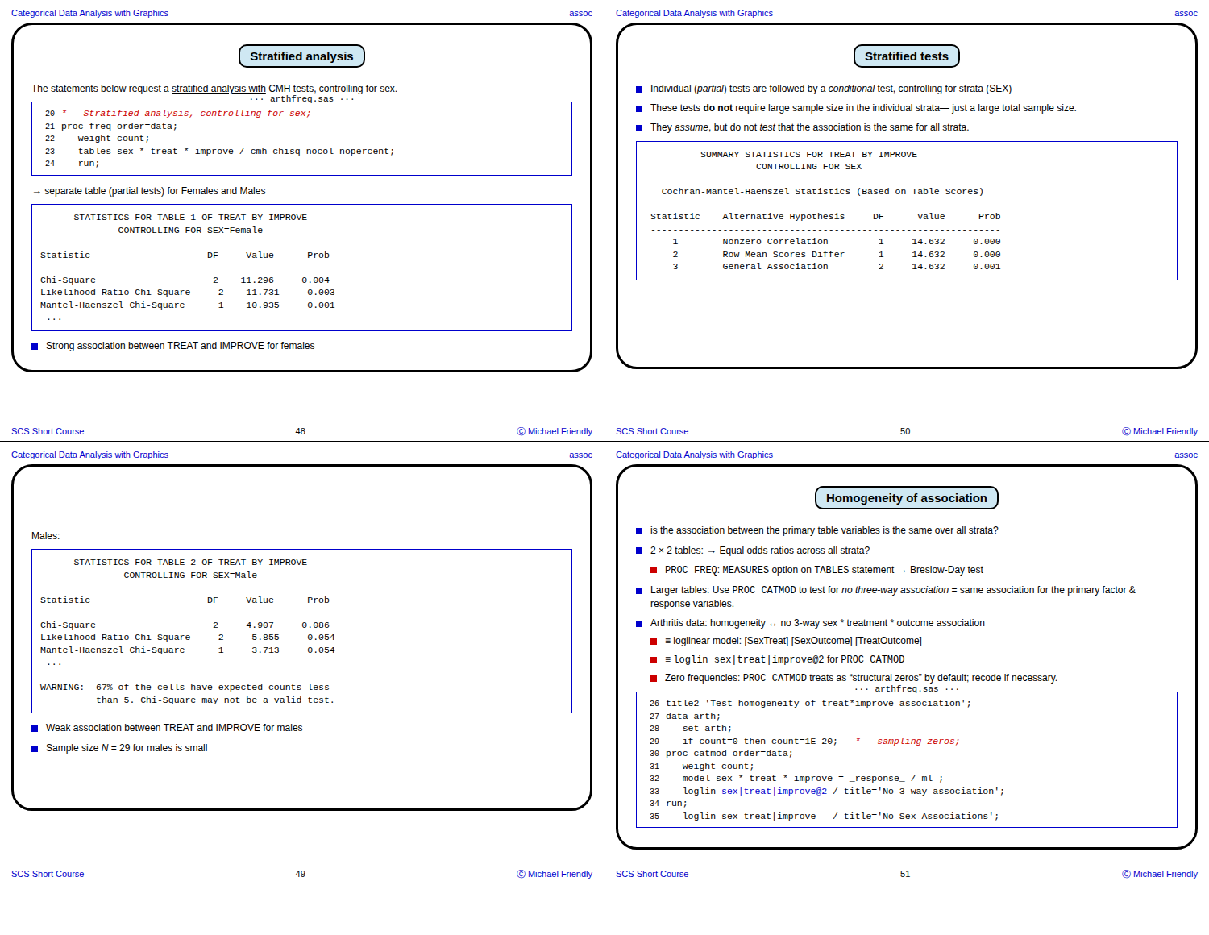Categorical Data Analysis with Graphics assoc
Stratified analysis
The statements below request a stratified analysis with CMH tests, controlling for sex.
··· arthfreq.sas ···
20*-- Stratified analysis, controlling for sex;
21proc freq order=data;
22   weight count;
23   tables sex * treat * improve / cmh chisq nocol nopercent;
24   run;
→ separate table (partial tests) for Females and Males
      STATISTICS FOR TABLE 1 OF TREAT BY IMPROVE
              CONTROLLING FOR SEX=Female

Statistic                     DF     Value      Prob
------------------------------------------------------
Chi-Square                     2    11.296     0.004
Likelihood Ratio Chi-Square     2    11.731     0.003
Mantel-Haenszel Chi-Square      1    10.935     0.001
 ...
Strong association between TREAT and IMPROVE for females
SCS Short Course 48 Ⓒ Michael Friendly
Categorical Data Analysis with Graphics assoc
Stratified tests
Individual (partial) tests are followed by a conditional test, controlling for strata (SEX)
These tests do not require large sample size in the individual strata— just a large total sample size.
They assume, but do not test that the association is the same for all strata.
          SUMMARY STATISTICS FOR TREAT BY IMPROVE
                    CONTROLLING FOR SEX

   Cochran-Mantel-Haenszel Statistics (Based on Table Scores)

 Statistic    Alternative Hypothesis     DF      Value      Prob
 ---------------------------------------------------------------
     1        Nonzero Correlation         1     14.632     0.000
     2        Row Mean Scores Differ      1     14.632     0.000
     3        General Association         2     14.632     0.001
SCS Short Course 50 Ⓒ Michael Friendly
Categorical Data Analysis with Graphics assoc
Males:
      STATISTICS FOR TABLE 2 OF TREAT BY IMPROVE
               CONTROLLING FOR SEX=Male

Statistic                     DF     Value      Prob
------------------------------------------------------
Chi-Square                     2     4.907     0.086
Likelihood Ratio Chi-Square     2     5.855     0.054
Mantel-Haenszel Chi-Square      1     3.713     0.054
 ...

WARNING:  67% of the cells have expected counts less
          than 5. Chi-Square may not be a valid test.
Weak association between TREAT and IMPROVE for males
Sample size N = 29 for males is small
SCS Short Course 49 Ⓒ Michael Friendly
Categorical Data Analysis with Graphics assoc
Homogeneity of association
is the association between the primary table variables is the same over all strata?
2 × 2 tables: → Equal odds ratios across all strata?
PROC FREQ: MEASURES option on TABLES statement → Breslow-Day test
Larger tables: Use PROC CATMOD to test for no three-way association = same association for the primary factor & response variables.
Arthritis data: homogeneity ↔ no 3-way sex * treatment * outcome association
≡ loglinear model: [SexTreat] [SexOutcome] [TreatOutcome]
≡ loglin sex|treat|improve@2 for PROC CATMOD
Zero frequencies: PROC CATMOD treats as “structural zeros” by default; recode if necessary.
··· arthfreq.sas ···
26title2 'Test homogeneity of treat*improve association';
27data arth;
28   set arth;
29   if count=0 then count=1E-20;   *-- sampling zeros;
30proc catmod order=data;
31   weight count;
32   model sex * treat * improve = _response_ / ml ;
33   loglin sex|treat|improve@2 / title='No 3-way association';
34run;
35   loglin sex treat|improve   / title='No Sex Associations';
SCS Short Course 51 Ⓒ Michael Friendly